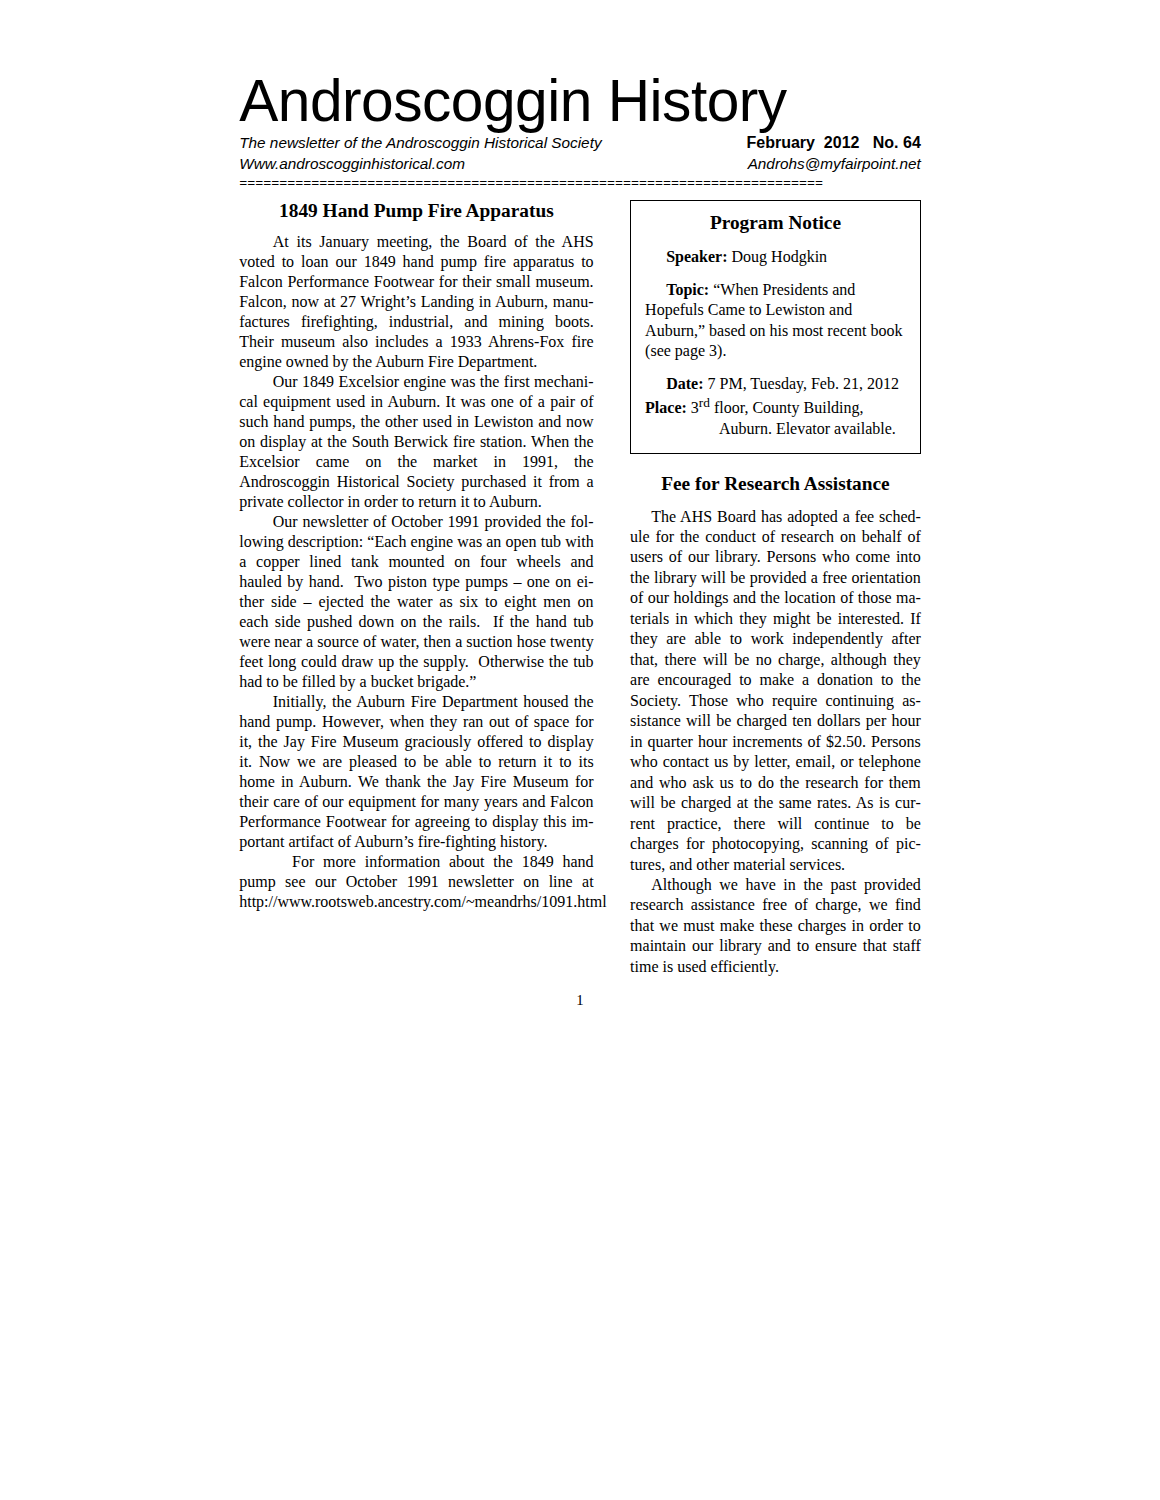Androscoggin History
The newsletter of the Androscoggin Historical Society February 2012 No. 64
Www.androscogginhistorical.com Androhs@myfairpoint.net
=========================================================================
1849 Hand Pump Fire Apparatus
At its January meeting, the Board of the AHS voted to loan our 1849 hand pump fire apparatus to Falcon Performance Footwear for their small museum. Falcon, now at 27 Wright’s Landing in Auburn, manufactures firefighting, industrial, and mining boots. Their museum also includes a 1933 Ahrens-Fox fire engine owned by the Auburn Fire Department.
Our 1849 Excelsior engine was the first mechanical equipment used in Auburn. It was one of a pair of such hand pumps, the other used in Lewiston and now on display at the South Berwick fire station. When the Excelsior came on the market in 1991, the Androscoggin Historical Society purchased it from a private collector in order to return it to Auburn.
Our newsletter of October 1991 provided the following description: “Each engine was an open tub with a copper lined tank mounted on four wheels and hauled by hand. Two piston type pumps – one on either side – ejected the water as six to eight men on each side pushed down on the rails. If the hand tub were near a source of water, then a suction hose twenty feet long could draw up the supply. Otherwise the tub had to be filled by a bucket brigade.”
Initially, the Auburn Fire Department housed the hand pump. However, when they ran out of space for it, the Jay Fire Museum graciously offered to display it. Now we are pleased to be able to return it to its home in Auburn. We thank the Jay Fire Museum for their care of our equipment for many years and Falcon Performance Footwear for agreeing to display this important artifact of Auburn’s fire-fighting history.
For more information about the 1849 hand pump see our October 1991 newsletter on line at http://www.rootsweb.ancestry.com/~meandrhs/1091.html
Program Notice
Speaker: Doug Hodgkin
Topic: “When Presidents and Hopefuls Came to Lewiston and Auburn,” based on his most recent book (see page 3).
Date: 7 PM, Tuesday, Feb. 21, 2012
Place: 3rd floor, County Building, Auburn. Elevator available.
Fee for Research Assistance
The AHS Board has adopted a fee schedule for the conduct of research on behalf of users of our library. Persons who come into the library will be provided a free orientation of our holdings and the location of those materials in which they might be interested. If they are able to work independently after that, there will be no charge, although they are encouraged to make a donation to the Society. Those who require continuing assistance will be charged ten dollars per hour in quarter hour increments of $2.50. Persons who contact us by letter, email, or telephone and who ask us to do the research for them will be charged at the same rates. As is current practice, there will continue to be charges for photocopying, scanning of pictures, and other material services.
Although we have in the past provided research assistance free of charge, we find that we must make these charges in order to maintain our library and to ensure that staff time is used efficiently.
1